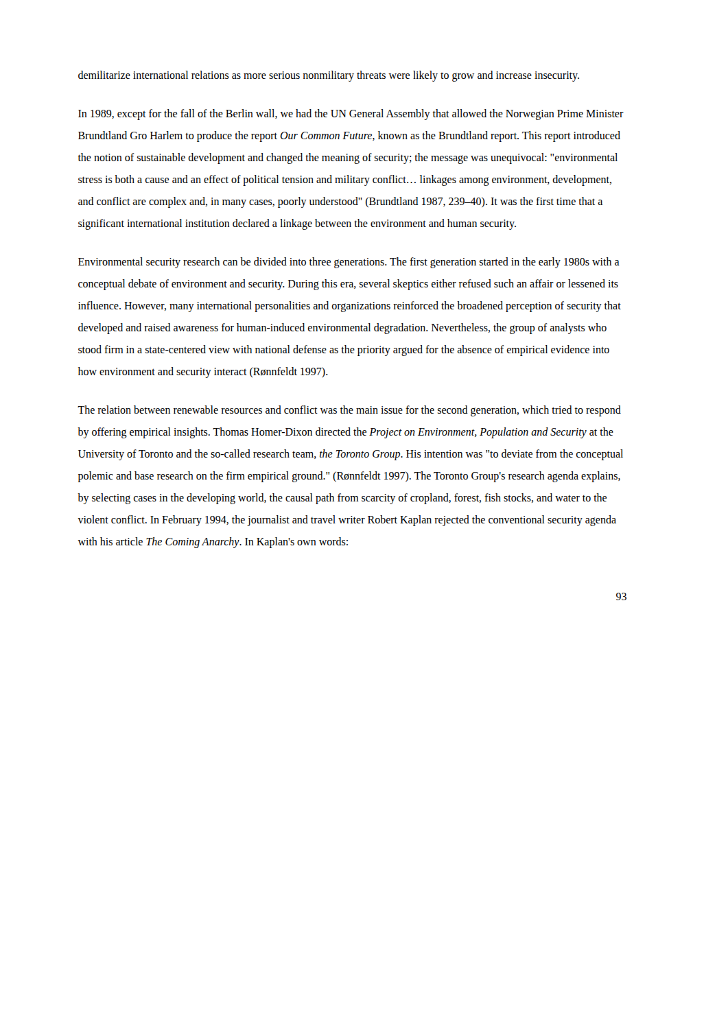demilitarize international relations as more serious nonmilitary threats were likely to grow and increase insecurity.
In 1989, except for the fall of the Berlin wall, we had the UN General Assembly that allowed the Norwegian Prime Minister Brundtland Gro Harlem to produce the report Our Common Future, known as the Brundtland report. This report introduced the notion of sustainable development and changed the meaning of security; the message was unequivocal: "environmental stress is both a cause and an effect of political tension and military conflict… linkages among environment, development, and conflict are complex and, in many cases, poorly understood" (Brundtland 1987, 239–40). It was the first time that a significant international institution declared a linkage between the environment and human security.
Environmental security research can be divided into three generations. The first generation started in the early 1980s with a conceptual debate of environment and security. During this era, several skeptics either refused such an affair or lessened its influence. However, many international personalities and organizations reinforced the broadened perception of security that developed and raised awareness for human-induced environmental degradation. Nevertheless, the group of analysts who stood firm in a state-centered view with national defense as the priority argued for the absence of empirical evidence into how environment and security interact (Rønnfeldt 1997).
The relation between renewable resources and conflict was the main issue for the second generation, which tried to respond by offering empirical insights. Thomas Homer-Dixon directed the Project on Environment, Population and Security at the University of Toronto and the so-called research team, the Toronto Group. His intention was "to deviate from the conceptual polemic and base research on the firm empirical ground." (Rønnfeldt 1997). The Toronto Group's research agenda explains, by selecting cases in the developing world, the causal path from scarcity of cropland, forest, fish stocks, and water to the violent conflict. In February 1994, the journalist and travel writer Robert Kaplan rejected the conventional security agenda with his article The Coming Anarchy. In Kaplan's own words:
93